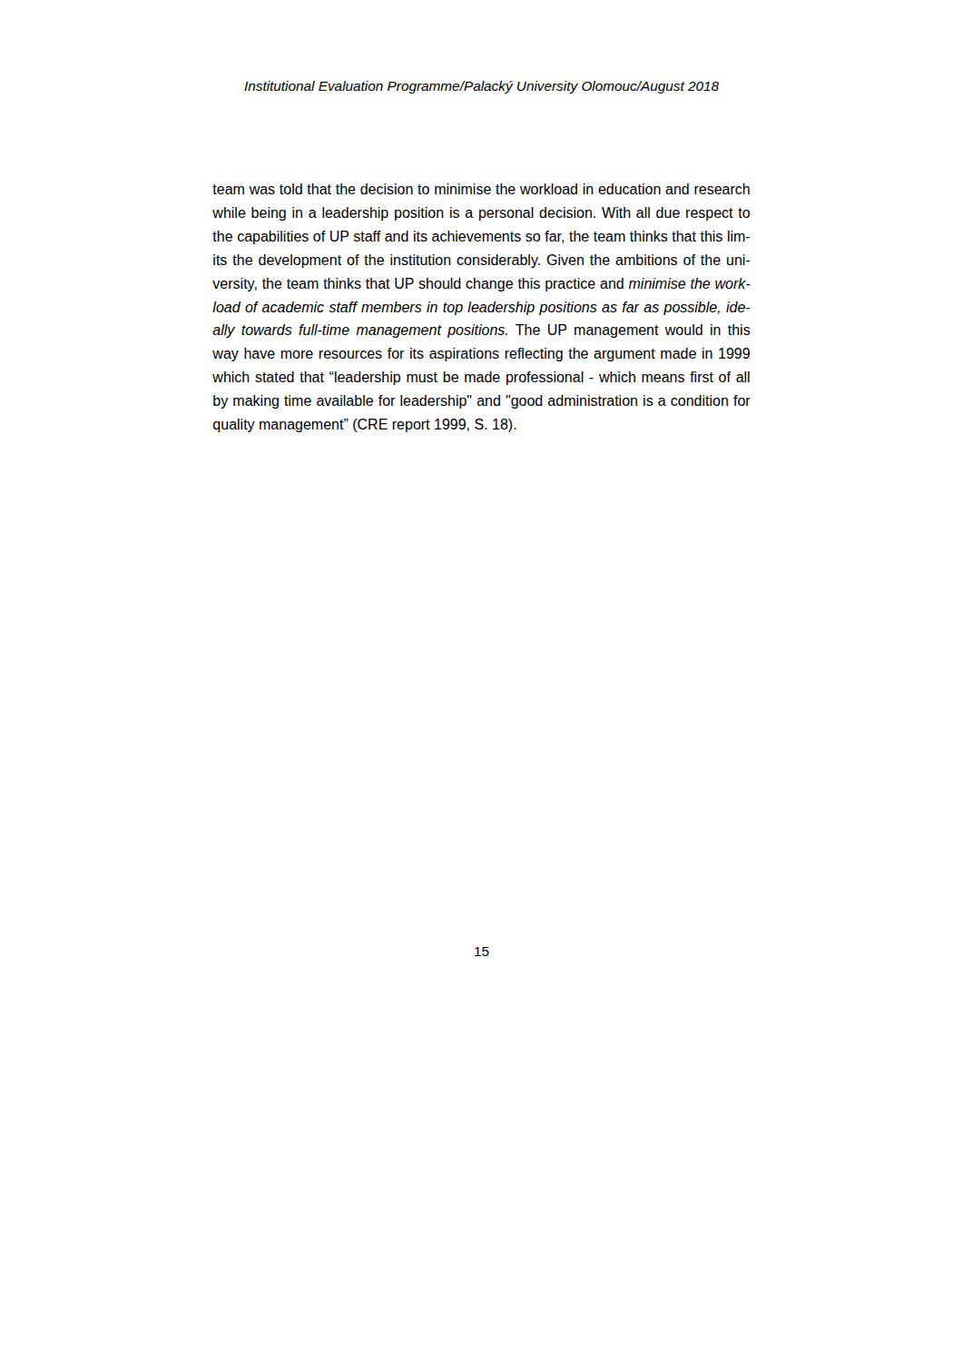Institutional Evaluation Programme/Palacký University Olomouc/August 2018
team was told that the decision to minimise the workload in education and research while being in a leadership position is a personal decision. With all due respect to the capabilities of UP staff and its achievements so far, the team thinks that this limits the development of the institution considerably. Given the ambitions of the university, the team thinks that UP should change this practice and minimise the workload of academic staff members in top leadership positions as far as possible, ideally towards full-time management positions. The UP management would in this way have more resources for its aspirations reflecting the argument made in 1999 which stated that “leadership must be made professional - which means first of all by making time available for leadership" and "good administration is a condition for quality management” (CRE report 1999, S. 18).
15